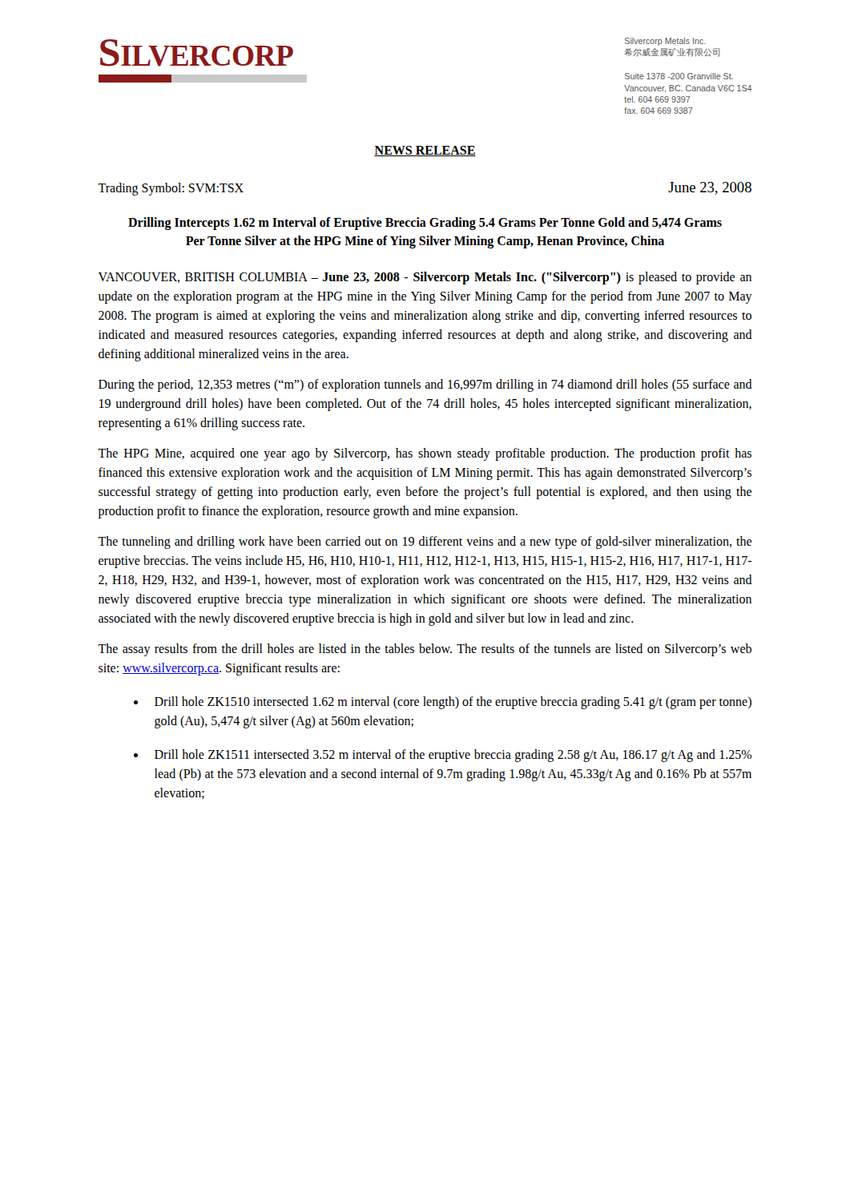SILVERCORP
Silvercorp Metals Inc.
希尔威金属矿业有限公司
Suite 1378 -200 Granville St.
Vancouver, BC. Canada V6C 1S4
tel. 604 669 9397
fax. 604 669 9387
NEWS RELEASE
Trading Symbol: SVM:TSX
June 23, 2008
Drilling Intercepts 1.62 m Interval of Eruptive Breccia Grading 5.4 Grams Per Tonne Gold and 5,474 Grams Per Tonne Silver at the HPG Mine of Ying Silver Mining Camp, Henan Province, China
VANCOUVER, BRITISH COLUMBIA – June 23, 2008 - Silvercorp Metals Inc. ("Silvercorp") is pleased to provide an update on the exploration program at the HPG mine in the Ying Silver Mining Camp for the period from June 2007 to May 2008. The program is aimed at exploring the veins and mineralization along strike and dip, converting inferred resources to indicated and measured resources categories, expanding inferred resources at depth and along strike, and discovering and defining additional mineralized veins in the area.
During the period, 12,353 metres (“m”) of exploration tunnels and 16,997m drilling in 74 diamond drill holes (55 surface and 19 underground drill holes) have been completed. Out of the 74 drill holes, 45 holes intercepted significant mineralization, representing a 61% drilling success rate.
The HPG Mine, acquired one year ago by Silvercorp, has shown steady profitable production. The production profit has financed this extensive exploration work and the acquisition of LM Mining permit. This has again demonstrated Silvercorp’s successful strategy of getting into production early, even before the project’s full potential is explored, and then using the production profit to finance the exploration, resource growth and mine expansion.
The tunneling and drilling work have been carried out on 19 different veins and a new type of gold-silver mineralization, the eruptive breccias. The veins include H5, H6, H10, H10-1, H11, H12, H12-1, H13, H15, H15-1, H15-2, H16, H17, H17-1, H17-2, H18, H29, H32, and H39-1, however, most of exploration work was concentrated on the H15, H17, H29, H32 veins and newly discovered eruptive breccia type mineralization in which significant ore shoots were defined. The mineralization associated with the newly discovered eruptive breccia is high in gold and silver but low in lead and zinc.
The assay results from the drill holes are listed in the tables below. The results of the tunnels are listed on Silvercorp’s web site: www.silvercorp.ca. Significant results are:
Drill hole ZK1510 intersected 1.62 m interval (core length) of the eruptive breccia grading 5.41 g/t (gram per tonne) gold (Au), 5,474 g/t silver (Ag) at 560m elevation;
Drill hole ZK1511 intersected 3.52 m interval of the eruptive breccia grading 2.58 g/t Au, 186.17 g/t Ag and 1.25% lead (Pb) at the 573 elevation and a second internal of 9.7m grading 1.98g/t Au, 45.33g/t Ag and 0.16% Pb at 557m elevation;